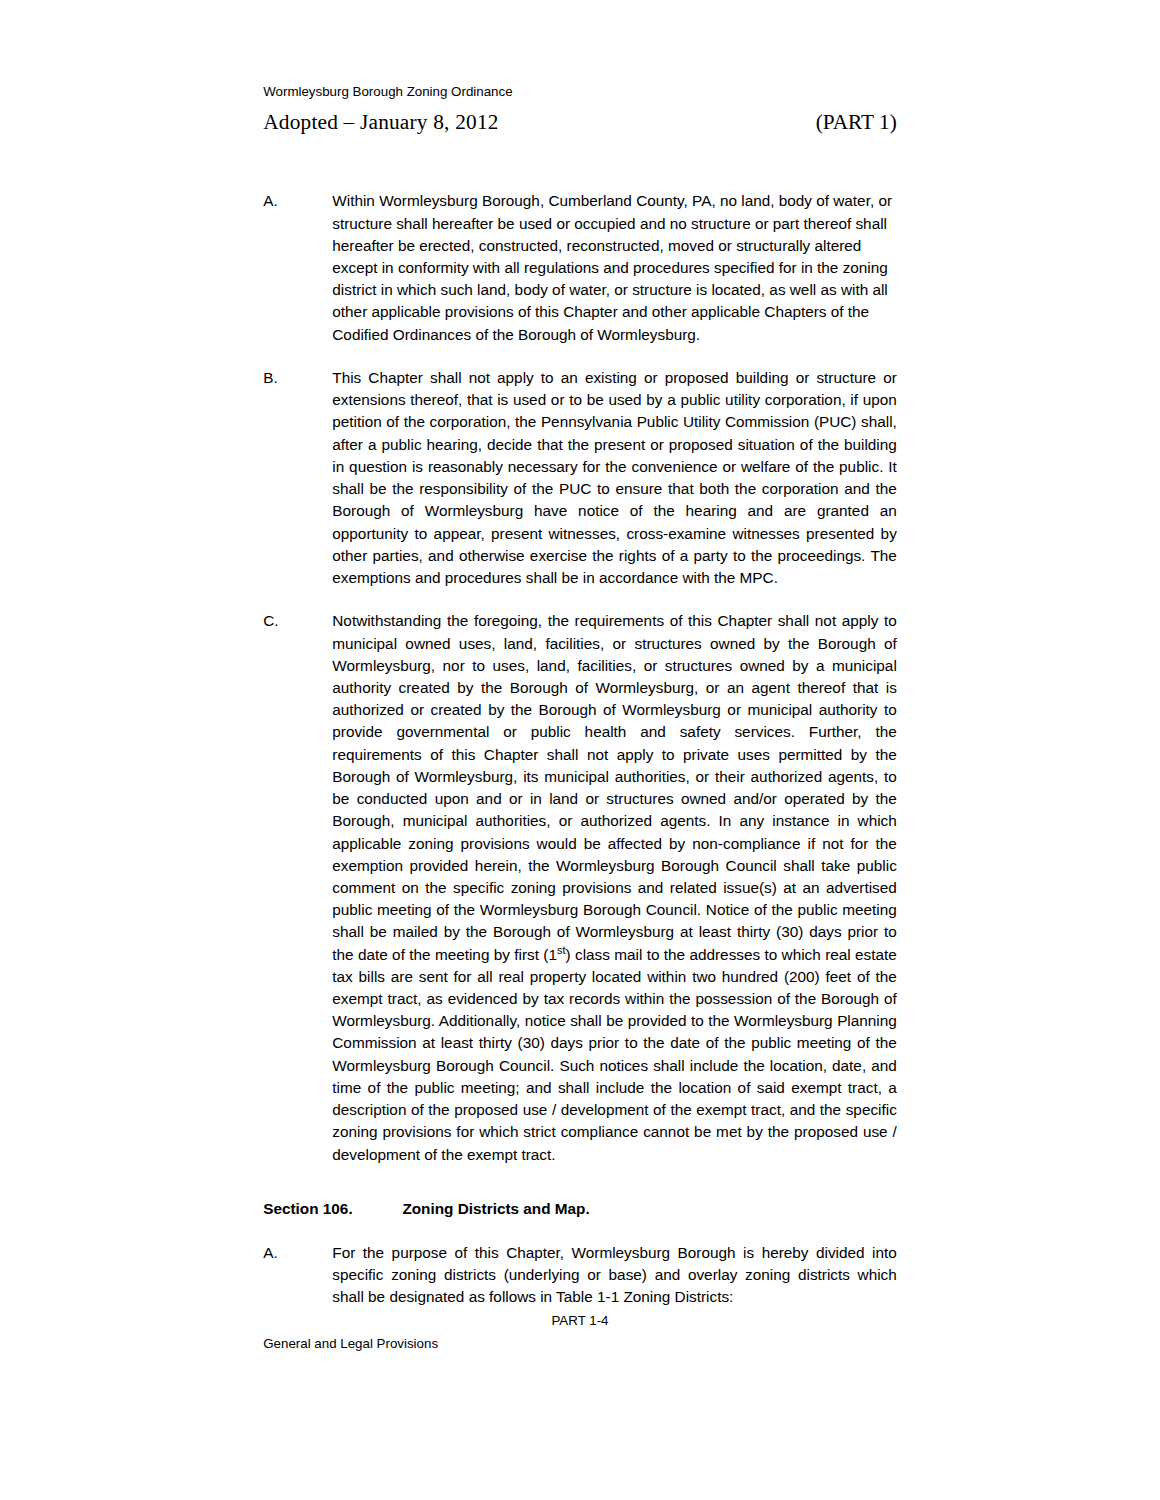Wormleysburg Borough Zoning Ordinance
Adopted – January 8, 2012 (PART 1)
A.
Within Wormleysburg Borough, Cumberland County, PA, no land, body of water, or structure shall hereafter be used or occupied and no structure or part thereof shall hereafter be erected, constructed, reconstructed, moved or structurally altered except in conformity with all regulations and procedures specified for in the zoning district in which such land, body of water, or structure is located, as well as with all other applicable provisions of this Chapter and other applicable Chapters of the Codified Ordinances of the Borough of Wormleysburg.
B.
This Chapter shall not apply to an existing or proposed building or structure or extensions thereof, that is used or to be used by a public utility corporation, if upon petition of the corporation, the Pennsylvania Public Utility Commission (PUC) shall, after a public hearing, decide that the present or proposed situation of the building in question is reasonably necessary for the convenience or welfare of the public. It shall be the responsibility of the PUC to ensure that both the corporation and the Borough of Wormleysburg have notice of the hearing and are granted an opportunity to appear, present witnesses, cross-examine witnesses presented by other parties, and otherwise exercise the rights of a party to the proceedings. The exemptions and procedures shall be in accordance with the MPC.
C.
Notwithstanding the foregoing, the requirements of this Chapter shall not apply to municipal owned uses, land, facilities, or structures owned by the Borough of Wormleysburg, nor to uses, land, facilities, or structures owned by a municipal authority created by the Borough of Wormleysburg, or an agent thereof that is authorized or created by the Borough of Wormleysburg or municipal authority to provide governmental or public health and safety services. Further, the requirements of this Chapter shall not apply to private uses permitted by the Borough of Wormleysburg, its municipal authorities, or their authorized agents, to be conducted upon and or in land or structures owned and/or operated by the Borough, municipal authorities, or authorized agents. In any instance in which applicable zoning provisions would be affected by non-compliance if not for the exemption provided herein, the Wormleysburg Borough Council shall take public comment on the specific zoning provisions and related issue(s) at an advertised public meeting of the Wormleysburg Borough Council. Notice of the public meeting shall be mailed by the Borough of Wormleysburg at least thirty (30) days prior to the date of the meeting by first (1st) class mail to the addresses to which real estate tax bills are sent for all real property located within two hundred (200) feet of the exempt tract, as evidenced by tax records within the possession of the Borough of Wormleysburg. Additionally, notice shall be provided to the Wormleysburg Planning Commission at least thirty (30) days prior to the date of the public meeting of the Wormleysburg Borough Council. Such notices shall include the location, date, and time of the public meeting; and shall include the location of said exempt tract, a description of the proposed use / development of the exempt tract, and the specific zoning provisions for which strict compliance cannot be met by the proposed use / development of the exempt tract.
Section 106.
Zoning Districts and Map.
A.
For the purpose of this Chapter, Wormleysburg Borough is hereby divided into specific zoning districts (underlying or base) and overlay zoning districts which shall be designated as follows in Table 1-1 Zoning Districts:
PART 1-4
General and Legal Provisions